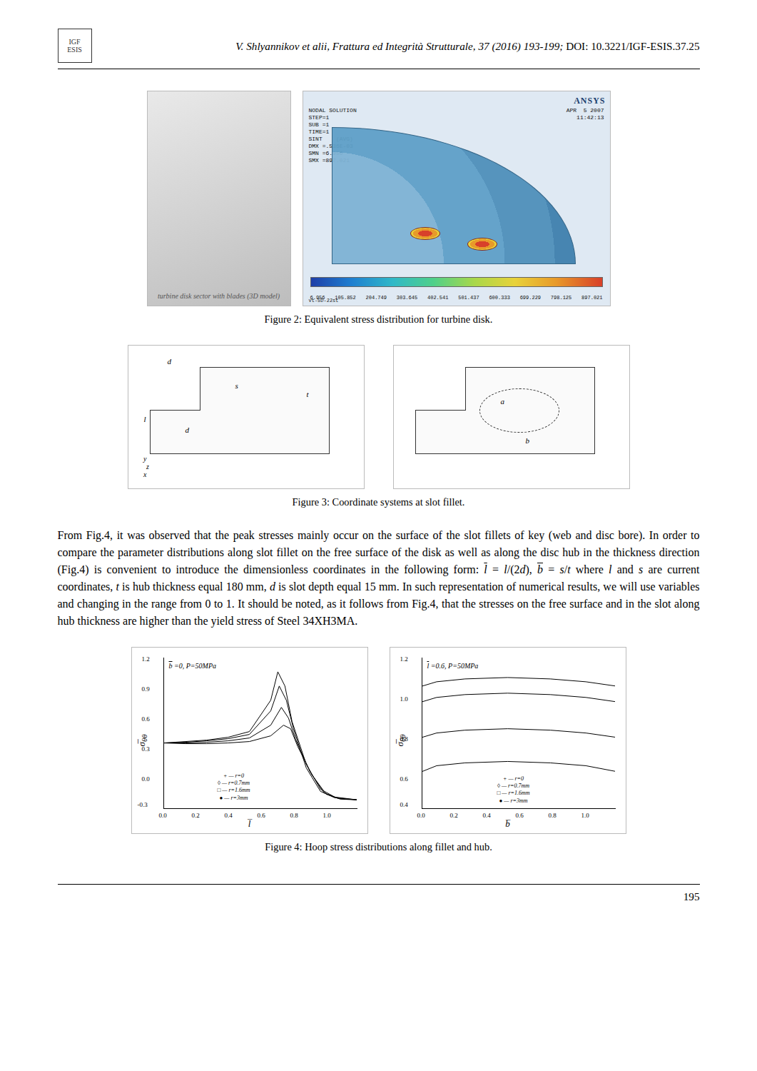IGF
ESIS
V. Shlyannikov et alii, Frattura ed Integrità Strutturale, 37 (2016) 193-199; DOI: 10.3221/IGF-ESIS.37.25
ANSYS
NODAL SOLUTION
STEP=1
SUB =1
TIME=1
SINT (AVG)
DMX =.536E-03
SMN =6.956
SMX =897.021
APR 5 2007
11:42:13
6.956 105.852 204.749 303.645 402.541 501.437 600.333 699.229 798.125 897.021
vt-5D-22st
Figure 2: Equivalent stress distribution for turbine disk.
d
s
t
l
d
y
z
x
a
b
Figure 3: Coordinate systems at slot fillet.
From Fig.4, it was observed that the peak stresses mainly occur on the surface of the slot fillets of key (web and disc bore). In order to compare the parameter distributions along slot fillet on the free surface of the disk as well as along the disc hub in the thickness direction (Fig.4) is convenient to introduce the dimensionless coordinates in the following form: l = l/(2d), b = s/t where l and s are current coordinates, t is hub thickness equal 180 mm, d is slot depth equal 15 mm. In such representation of numerical results, we will use variables and changing in the range from 0 to 1. It should be noted, as it follows from Fig.4, that the stresses on the free surface and in the slot along hub thickness are higher than the yield stress of Steel 34XH3MA.
σ̅θθ
l̅
b =0, P=50MPa
1.2
0.9
0.6
0.3
0.0
-0.3
0.0
0.2
0.4
0.6
0.8
1.0
+ — r=0
◊ — r=0.7mm
□ — r=1.6mm
● — r=3mm
σ̅θθ
b̅
l =0.6, P=50MPa
1.2
1.0
0.8
0.6
0.4
0.0
0.2
0.4
0.6
0.8
1.0
+ — r=0
◊ — r=0.7mm
□ — r=1.6mm
● — r=3mm
Figure 4: Hoop stress distributions along fillet and hub.
195